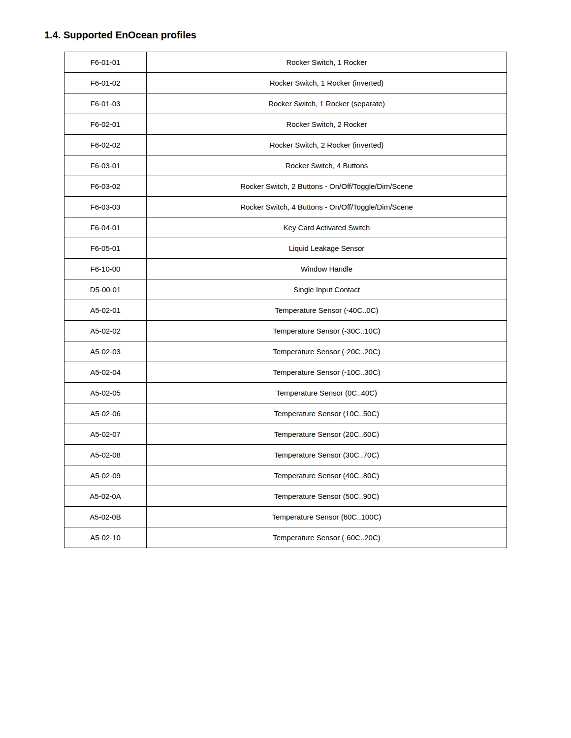1.4. Supported EnOcean profiles
| F6-01-01 | Rocker Switch, 1 Rocker |
| F6-01-02 | Rocker Switch, 1 Rocker (inverted) |
| F6-01-03 | Rocker Switch, 1 Rocker (separate) |
| F6-02-01 | Rocker Switch, 2 Rocker |
| F6-02-02 | Rocker Switch, 2 Rocker (inverted) |
| F6-03-01 | Rocker Switch, 4 Buttons |
| F6-03-02 | Rocker Switch, 2 Buttons - On/Off/Toggle/Dim/Scene |
| F6-03-03 | Rocker Switch, 4 Buttons - On/Off/Toggle/Dim/Scene |
| F6-04-01 | Key Card Activated Switch |
| F6-05-01 | Liquid Leakage Sensor |
| F6-10-00 | Window Handle |
| D5-00-01 | Single Input Contact |
| A5-02-01 | Temperature Sensor (-40C..0C) |
| A5-02-02 | Temperature Sensor (-30C..10C) |
| A5-02-03 | Temperature Sensor (-20C..20C) |
| A5-02-04 | Temperature Sensor (-10C..30C) |
| A5-02-05 | Temperature Sensor (0C..40C) |
| A5-02-06 | Temperature Sensor (10C..50C) |
| A5-02-07 | Temperature Sensor (20C..60C) |
| A5-02-08 | Temperature Sensor (30C..70C) |
| A5-02-09 | Temperature Sensor (40C..80C) |
| A5-02-0A | Temperature Sensor (50C..90C) |
| A5-02-0B | Temperature Sensor (60C..100C) |
| A5-02-10 | Temperature Sensor (-60C..20C) |